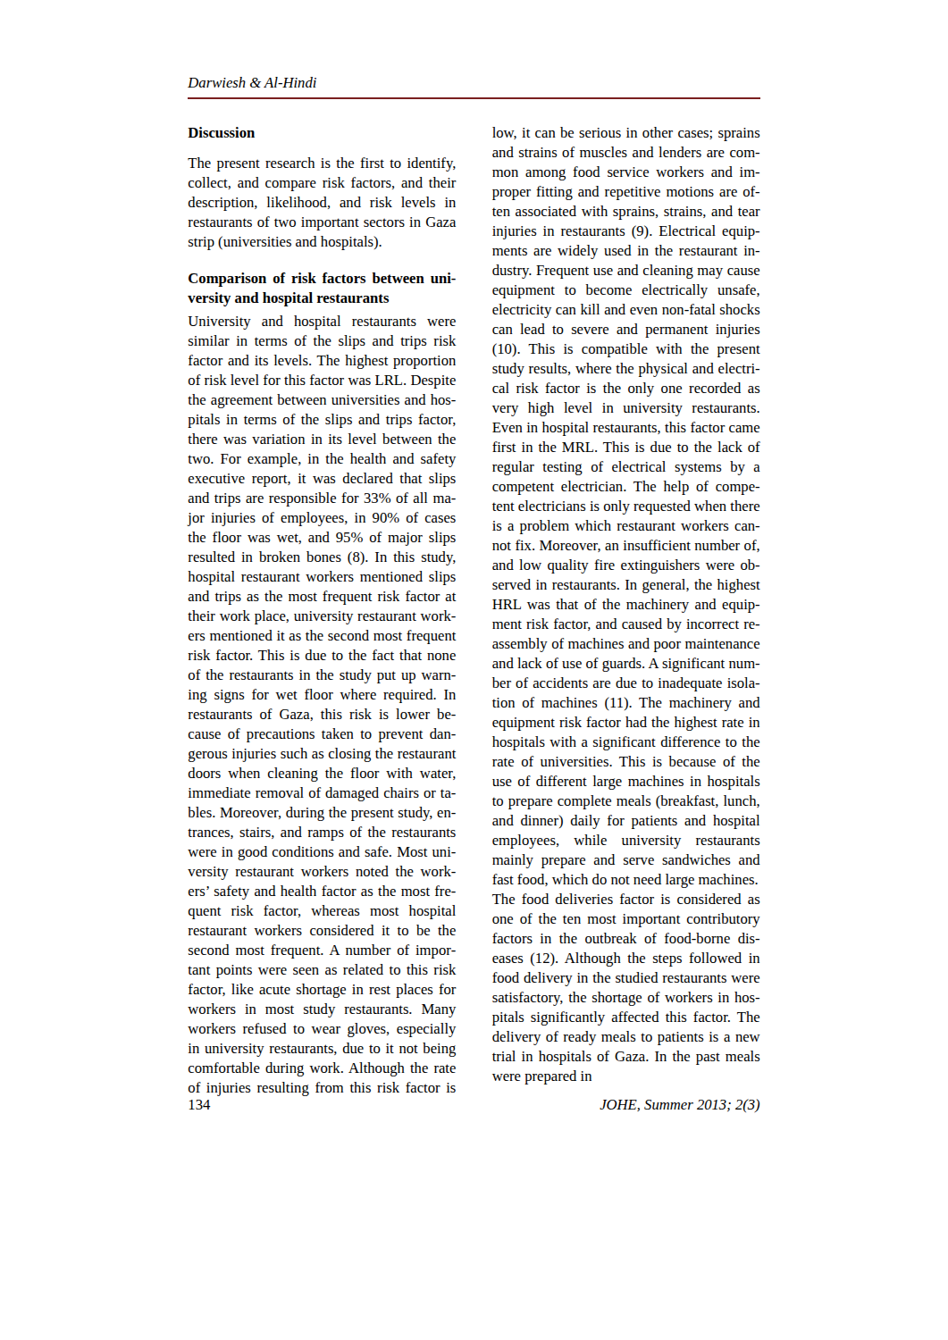Darwiesh & Al-Hindi
Discussion
The present research is the first to identify, collect, and compare risk factors, and their description, likelihood, and risk levels in restaurants of two important sectors in Gaza strip (universities and hospitals).
Comparison of risk factors between university and hospital restaurants
University and hospital restaurants were similar in terms of the slips and trips risk factor and its levels. The highest proportion of risk level for this factor was LRL. Despite the agreement between universities and hospitals in terms of the slips and trips factor, there was variation in its level between the two. For example, in the health and safety executive report, it was declared that slips and trips are responsible for 33% of all major injuries of employees, in 90% of cases the floor was wet, and 95% of major slips resulted in broken bones (8). In this study, hospital restaurant workers mentioned slips and trips as the most frequent risk factor at their work place, university restaurant workers mentioned it as the second most frequent risk factor. This is due to the fact that none of the restaurants in the study put up warning signs for wet floor where required. In restaurants of Gaza, this risk is lower because of precautions taken to prevent dangerous injuries such as closing the restaurant doors when cleaning the floor with water, immediate removal of damaged chairs or tables. Moreover, during the present study, entrances, stairs, and ramps of the restaurants were in good conditions and safe. Most university restaurant workers noted the workers’ safety and health factor as the most frequent risk factor, whereas most hospital restaurant workers considered it to be the second most frequent. A number of important points were seen as related to this risk factor, like acute shortage in rest places for workers in most study restaurants. Many workers refused to wear gloves, especially in university restaurants, due to it not being comfortable during work. Although the rate of injuries resulting from this risk factor is low, it can be serious in other cases; sprains and strains of muscles and lenders are common among food service workers and improper fitting and repetitive motions are often associated with sprains, strains, and tear injuries in restaurants (9). Electrical equipments are widely used in the restaurant industry. Frequent use and cleaning may cause equipment to become electrically unsafe, electricity can kill and even non-fatal shocks can lead to severe and permanent injuries (10). This is compatible with the present study results, where the physical and electrical risk factor is the only one recorded as very high level in university restaurants. Even in hospital restaurants, this factor came first in the MRL. This is due to the lack of regular testing of electrical systems by a competent electrician. The help of competent electricians is only requested when there is a problem which restaurant workers cannot fix. Moreover, an insufficient number of, and low quality fire extinguishers were observed in restaurants. In general, the highest HRL was that of the machinery and equipment risk factor, and caused by incorrect reassembly of machines and poor maintenance and lack of use of guards. A significant number of accidents are due to inadequate isolation of machines (11). The machinery and equipment risk factor had the highest rate in hospitals with a significant difference to the rate of universities. This is because of the use of different large machines in hospitals to prepare complete meals (breakfast, lunch, and dinner) daily for patients and hospital employees, while university restaurants mainly prepare and serve sandwiches and fast food, which do not need large machines.
The food deliveries factor is considered as one of the ten most important contributory factors in the outbreak of food-borne diseases (12). Although the steps followed in food delivery in the studied restaurants were satisfactory, the shortage of workers in hospitals significantly affected this factor. The delivery of ready meals to patients is a new trial in hospitals of Gaza. In the past meals were prepared in
134 JOHE, Summer 2013; 2(3)